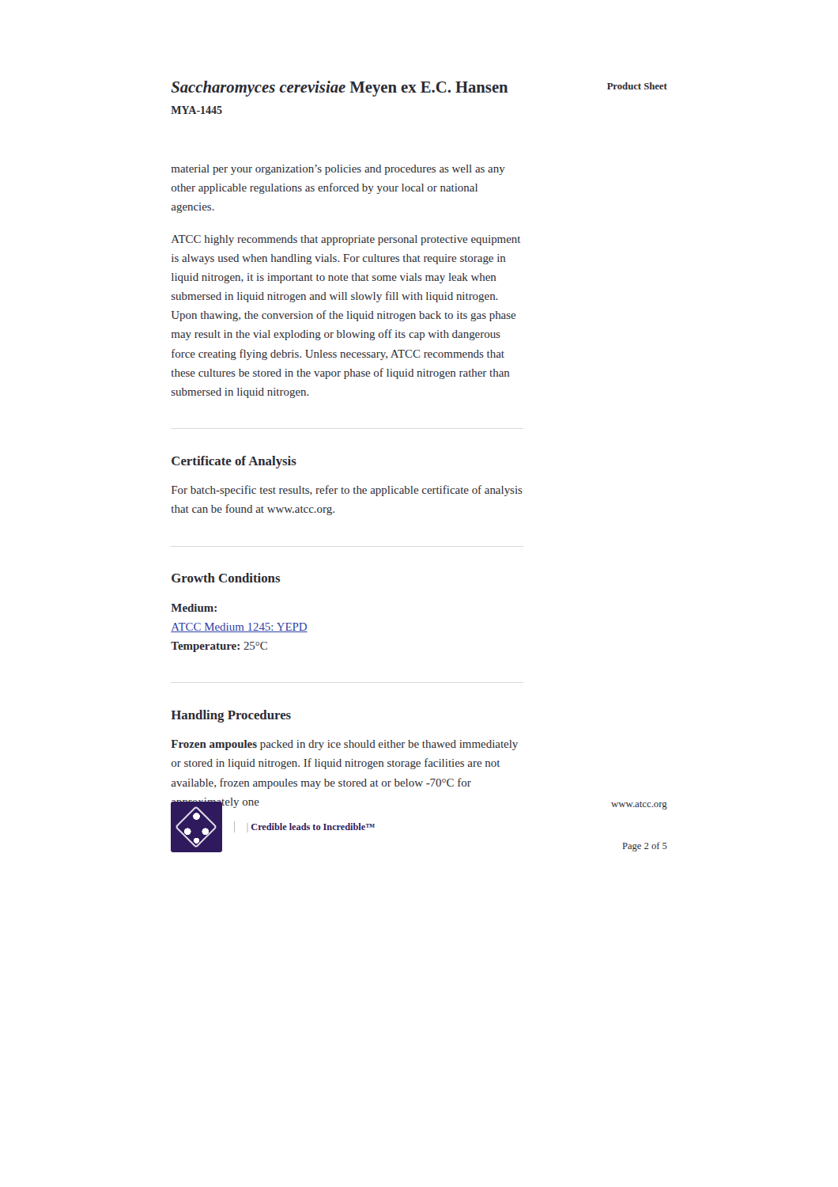Saccharomyces cerevisiae Meyen ex E.C. Hansen
MYA-1445
Product Sheet
material per your organization’s policies and procedures as well as any other applicable regulations as enforced by your local or national agencies.
ATCC highly recommends that appropriate personal protective equipment is always used when handling vials. For cultures that require storage in liquid nitrogen, it is important to note that some vials may leak when submersed in liquid nitrogen and will slowly fill with liquid nitrogen. Upon thawing, the conversion of the liquid nitrogen back to its gas phase may result in the vial exploding or blowing off its cap with dangerous force creating flying debris. Unless necessary, ATCC recommends that these cultures be stored in the vapor phase of liquid nitrogen rather than submersed in liquid nitrogen.
Certificate of Analysis
For batch-specific test results, refer to the applicable certificate of analysis that can be found at www.atcc.org.
Growth Conditions
Medium:
ATCC Medium 1245: YEPD
Temperature: 25°C
Handling Procedures
Frozen ampoules packed in dry ice should either be thawed immediately or stored in liquid nitrogen. If liquid nitrogen storage facilities are not available, frozen ampoules may be stored at or below -70°C for approximately one
ATCC
| Credible leads to Incredible™
www.atcc.org
Page 2 of 5